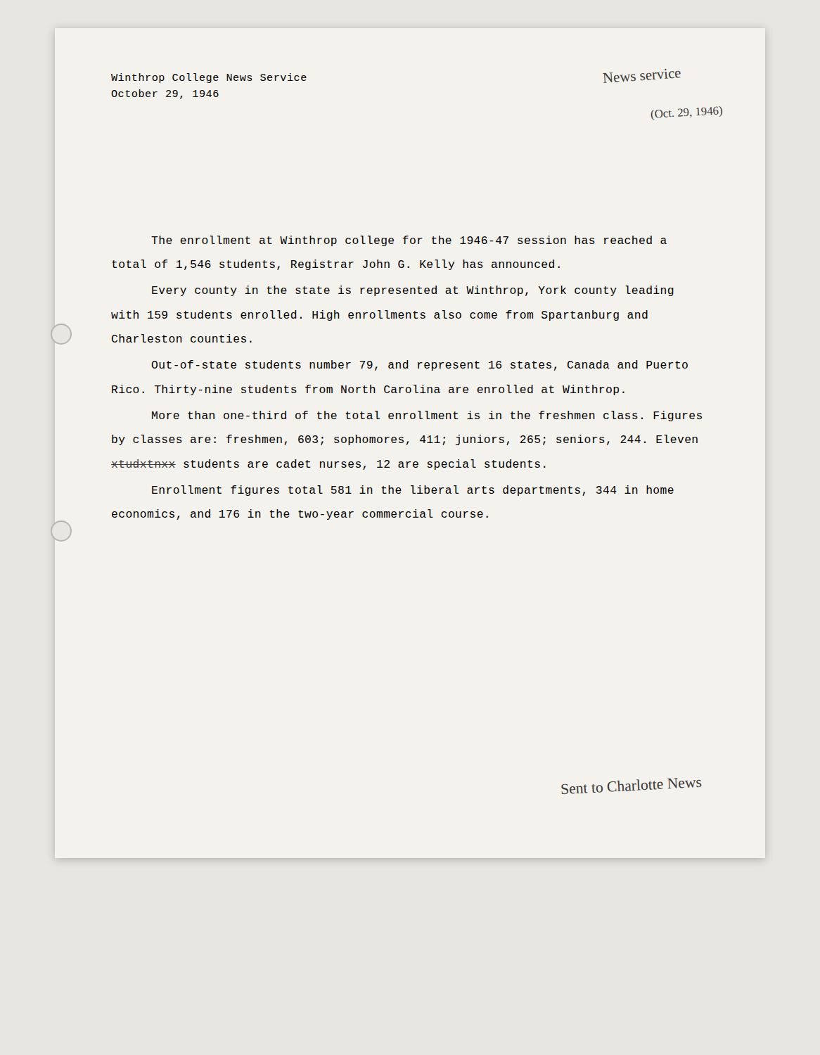Winthrop College News Service
October 29, 1946
News service
(Oct. 29, 1946)
The enrollment at Winthrop college for the 1946-47 session has reached a total of 1,546 students, Registrar John G. Kelly has announced.
Every county in the state is represented at Winthrop, York county leading with 159 students enrolled. High enrollments also come from Spartanburg and Charleston counties.
Out-of-state students number 79, and represent 16 states, Canada and Puerto Rico. Thirty-nine students from North Carolina are enrolled at Winthrop.
More than one-third of the total enrollment is in the freshmen class. Figures by classes are: freshmen, 603; sophomores, 411; juniors, 265; seniors, 244. Eleven xtudxtnxx students are cadet nurses, 12 are special students.
Enrollment figures total 581 in the liberal arts departments, 344 in home economics, and 176 in the two-year commercial course.
Sent to Charlotte News